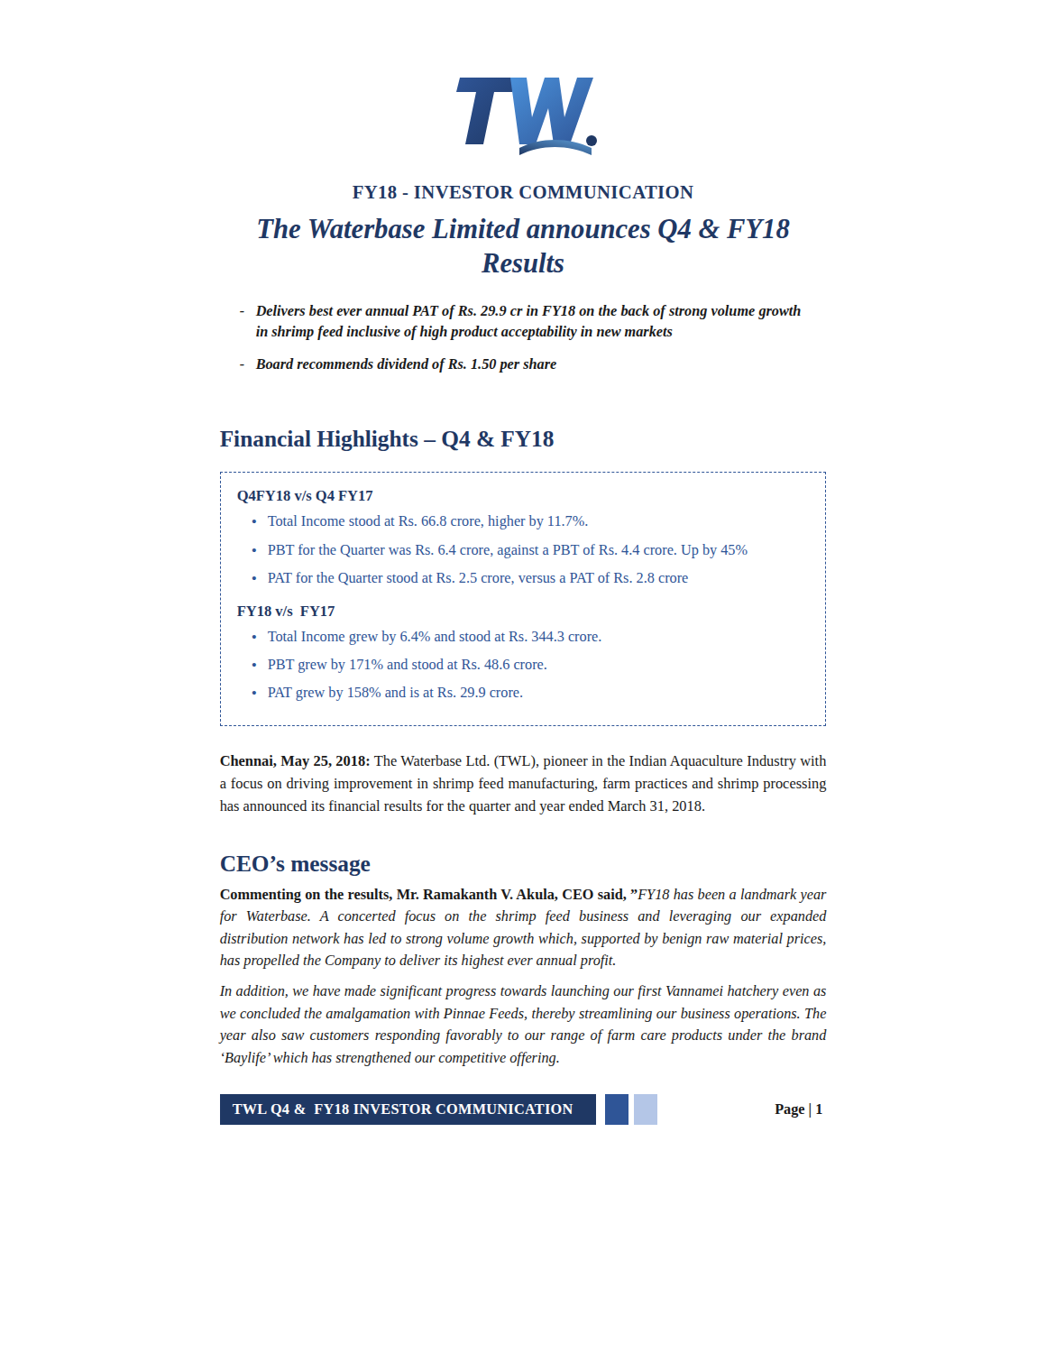FY18 - INVESTOR COMMUNICATION
The Waterbase Limited announces Q4 & FY18 Results
Delivers best ever annual PAT of Rs. 29.9 cr in FY18 on the back of strong volume growth in shrimp feed inclusive of high product acceptability in new markets
Board recommends dividend of Rs. 1.50 per share
Financial Highlights – Q4 & FY18
Q4FY18 v/s Q4 FY17
Total Income stood at Rs. 66.8 crore, higher by 11.7%.
PBT for the Quarter was Rs. 6.4 crore, against a PBT of Rs. 4.4 crore. Up by 45%
PAT for the Quarter stood at Rs. 2.5 crore, versus a PAT of Rs. 2.8 crore
FY18 v/s FY17
Total Income grew by 6.4% and stood at Rs. 344.3 crore.
PBT grew by 171% and stood at Rs. 48.6 crore.
PAT grew by 158% and is at Rs. 29.9 crore.
Chennai, May 25, 2018: The Waterbase Ltd. (TWL), pioneer in the Indian Aquaculture Industry with a focus on driving improvement in shrimp feed manufacturing, farm practices and shrimp processing has announced its financial results for the quarter and year ended March 31, 2018.
CEO’s message
Commenting on the results, Mr. Ramakanth V. Akula, CEO said, ”FY18 has been a landmark year for Waterbase. A concerted focus on the shrimp feed business and leveraging our expanded distribution network has led to strong volume growth which, supported by benign raw material prices, has propelled the Company to deliver its highest ever annual profit.
In addition, we have made significant progress towards launching our first Vannamei hatchery even as we concluded the amalgamation with Pinnae Feeds, thereby streamlining our business operations. The year also saw customers responding favorably to our range of farm care products under the brand ‘Baylife’ which has strengthened our competitive offering.
TWL Q4 & FY18 INVESTOR COMMUNICATION
Page | 1